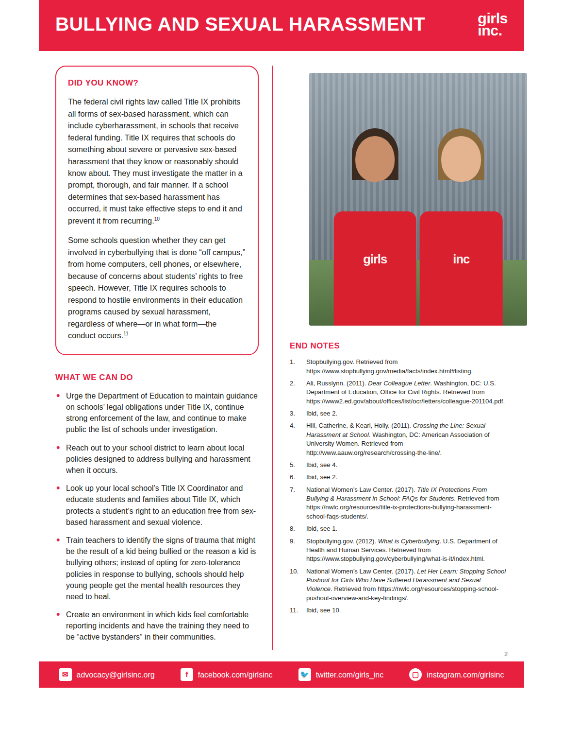Bullying and Sexual Harassment
girls inc.
Did you know?
The federal civil rights law called Title IX prohibits all forms of sex-based harassment, which can include cyberharassment, in schools that receive federal funding. Title IX requires that schools do something about severe or pervasive sex-based harassment that they know or reasonably should know about. They must investigate the matter in a prompt, thorough, and fair manner. If a school determines that sex-based harassment has occurred, it must take effective steps to end it and prevent it from recurring.10
Some schools question whether they can get involved in cyberbullying that is done “off campus,” from home computers, cell phones, or elsewhere, because of concerns about students’ rights to free speech. However, Title IX requires schools to respond to hostile environments in their education programs caused by sexual harassment, regardless of where—or in what form—the conduct occurs.11
What we can do
Urge the Department of Education to maintain guidance on schools’ legal obligations under Title IX, continue strong enforcement of the law, and continue to make public the list of schools under investigation.
Reach out to your school district to learn about local policies designed to address bullying and harassment when it occurs.
Look up your local school’s Title IX Coordinator and educate students and families about Title IX, which protects a student’s right to an education free from sex-based harassment and sexual violence.
Train teachers to identify the signs of trauma that might be the result of a kid being bullied or the reason a kid is bullying others; instead of opting for zero-tolerance policies in response to bullying, schools should help young people get the mental health resources they need to heal.
Create an environment in which kids feel comfortable reporting incidents and have the training they need to be “active bystanders” in their communities.
End notes
Stopbullying.gov. Retrieved from https://www.stopbullying.gov/media/facts/index.html#listing.
Ali, Russlynn. (2011). Dear Colleague Letter. Washington, DC: U.S. Department of Education, Office for Civil Rights. Retrieved from https://www2.ed.gov/about/offices/list/ocr/letters/colleague-201104.pdf.
Ibid, see 2.
Hill, Catherine, & Kearl, Holly. (2011). Crossing the Line: Sexual Harassment at School. Washington, DC: American Association of University Women. Retrieved from http://www.aauw.org/research/crossing-the-line/.
Ibid, see 4.
Ibid, see 2.
National Women’s Law Center. (2017). Title IX Protections From Bullying & Harassment in School: FAQs for Students. Retrieved from https://nwlc.org/resources/title-ix-protections-bullying-harassment-school-faqs-students/.
Ibid, see 1.
Stopbullying.gov. (2012). What is Cyberbullying. U.S. Department of Health and Human Services. Retrieved from https://www.stopbullying.gov/cyberbullying/what-is-it/index.html.
National Women’s Law Center. (2017). Let Her Learn: Stopping School Pushout for Girls Who Have Suffered Harassment and Sexual Violence. Retrieved from https://nwlc.org/resources/stopping-school-pushout-overview-and-key-findings/.
Ibid, see 10.
2
✉advocacy@girlsinc.org
ffacebook.com/girlsinc
🐦twitter.com/girls_inc
▢instagram.com/girlsinc